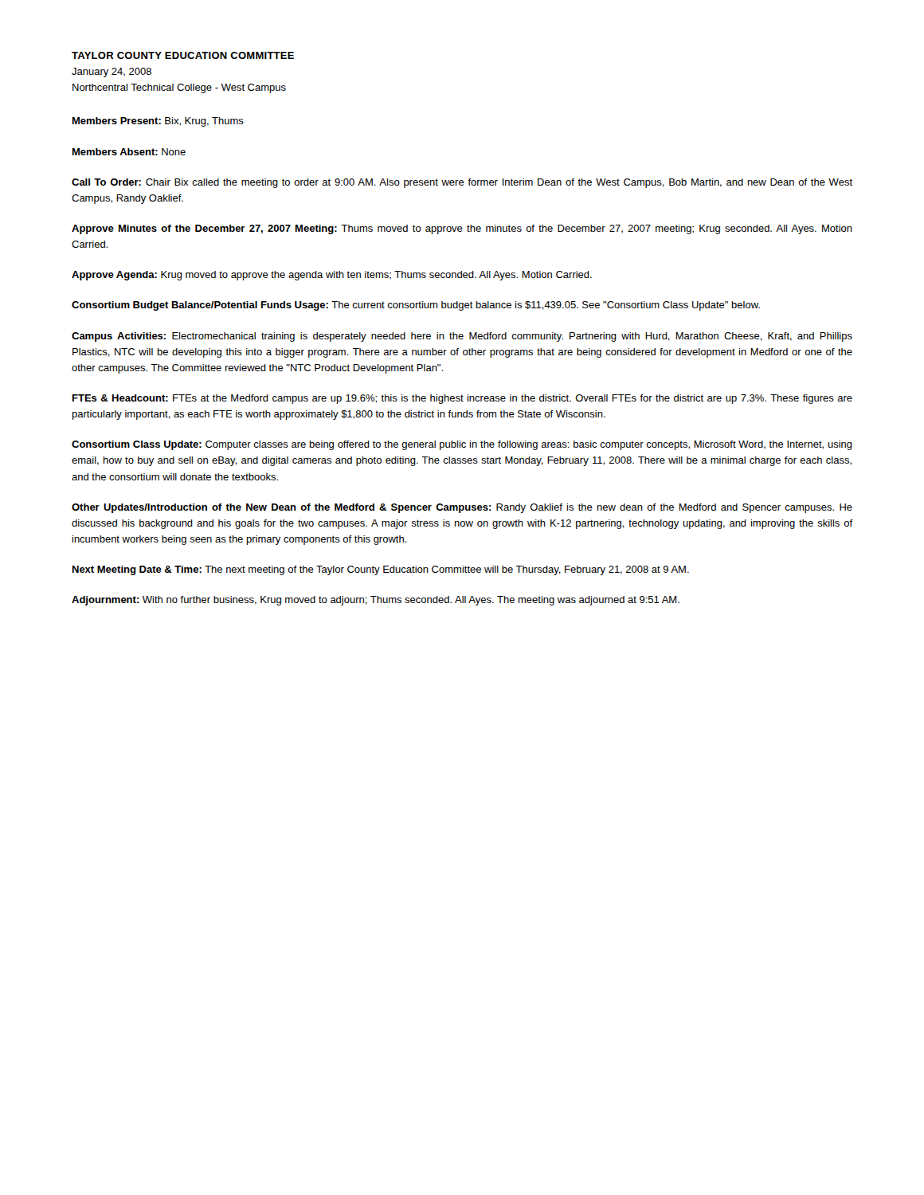TAYLOR COUNTY EDUCATION COMMITTEE
January 24, 2008
Northcentral Technical College - West Campus
Members Present: Bix, Krug, Thums
Members Absent: None
Call To Order: Chair Bix called the meeting to order at 9:00 AM. Also present were former Interim Dean of the West Campus, Bob Martin, and new Dean of the West Campus, Randy Oaklief.
Approve Minutes of the December 27, 2007 Meeting: Thums moved to approve the minutes of the December 27, 2007 meeting; Krug seconded. All Ayes. Motion Carried.
Approve Agenda: Krug moved to approve the agenda with ten items; Thums seconded. All Ayes. Motion Carried.
Consortium Budget Balance/Potential Funds Usage: The current consortium budget balance is $11,439.05. See "Consortium Class Update" below.
Campus Activities: Electromechanical training is desperately needed here in the Medford community. Partnering with Hurd, Marathon Cheese, Kraft, and Phillips Plastics, NTC will be developing this into a bigger program. There are a number of other programs that are being considered for development in Medford or one of the other campuses. The Committee reviewed the "NTC Product Development Plan".
FTEs & Headcount: FTEs at the Medford campus are up 19.6%; this is the highest increase in the district. Overall FTEs for the district are up 7.3%. These figures are particularly important, as each FTE is worth approximately $1,800 to the district in funds from the State of Wisconsin.
Consortium Class Update: Computer classes are being offered to the general public in the following areas: basic computer concepts, Microsoft Word, the Internet, using email, how to buy and sell on eBay, and digital cameras and photo editing. The classes start Monday, February 11, 2008. There will be a minimal charge for each class, and the consortium will donate the textbooks.
Other Updates/Introduction of the New Dean of the Medford & Spencer Campuses: Randy Oaklief is the new dean of the Medford and Spencer campuses. He discussed his background and his goals for the two campuses. A major stress is now on growth with K-12 partnering, technology updating, and improving the skills of incumbent workers being seen as the primary components of this growth.
Next Meeting Date & Time: The next meeting of the Taylor County Education Committee will be Thursday, February 21, 2008 at 9 AM.
Adjournment: With no further business, Krug moved to adjourn; Thums seconded. All Ayes. The meeting was adjourned at 9:51 AM.